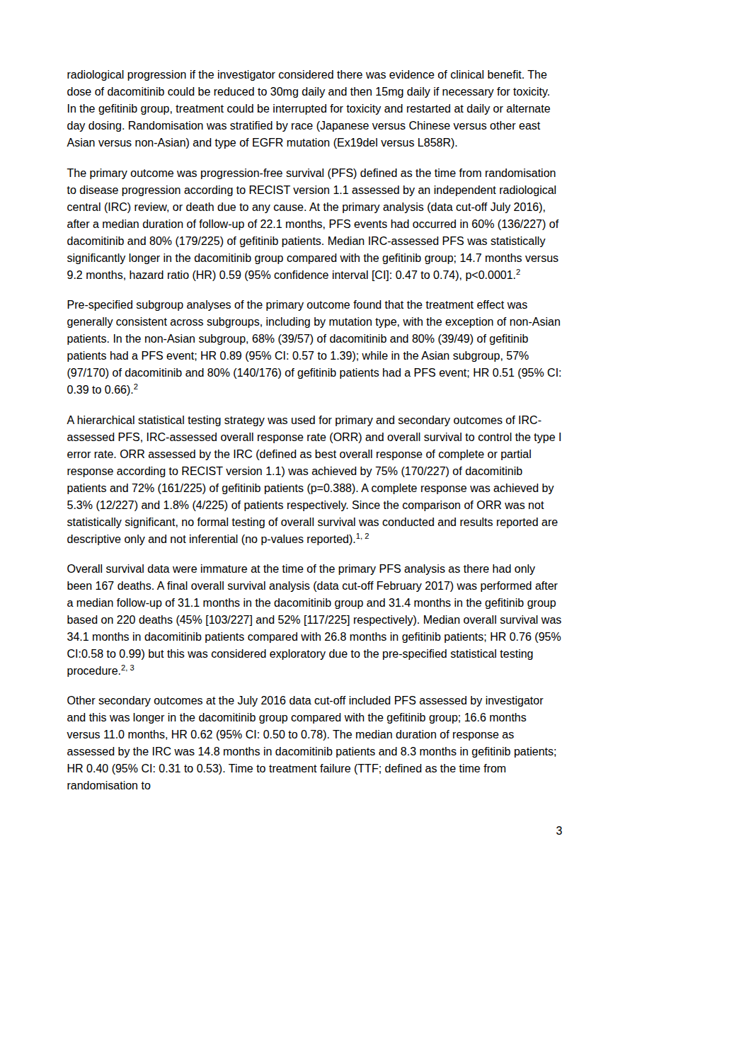radiological progression if the investigator considered there was evidence of clinical benefit. The dose of dacomitinib could be reduced to 30mg daily and then 15mg daily if necessary for toxicity. In the gefitinib group, treatment could be interrupted for toxicity and restarted at daily or alternate day dosing. Randomisation was stratified by race (Japanese versus Chinese versus other east Asian versus non-Asian) and type of EGFR mutation (Ex19del versus L858R).
The primary outcome was progression-free survival (PFS) defined as the time from randomisation to disease progression according to RECIST version 1.1 assessed by an independent radiological central (IRC) review, or death due to any cause. At the primary analysis (data cut-off July 2016), after a median duration of follow-up of 22.1 months, PFS events had occurred in 60% (136/227) of dacomitinib and 80% (179/225) of gefitinib patients. Median IRC-assessed PFS was statistically significantly longer in the dacomitinib group compared with the gefitinib group; 14.7 months versus 9.2 months, hazard ratio (HR) 0.59 (95% confidence interval [CI]: 0.47 to 0.74), p<0.0001.2
Pre-specified subgroup analyses of the primary outcome found that the treatment effect was generally consistent across subgroups, including by mutation type, with the exception of non-Asian patients. In the non-Asian subgroup, 68% (39/57) of dacomitinib and 80% (39/49) of gefitinib patients had a PFS event; HR 0.89 (95% CI: 0.57 to 1.39); while in the Asian subgroup, 57% (97/170) of dacomitinib and 80% (140/176) of gefitinib patients had a PFS event; HR 0.51 (95% CI: 0.39 to 0.66).2
A hierarchical statistical testing strategy was used for primary and secondary outcomes of IRC-assessed PFS, IRC-assessed overall response rate (ORR) and overall survival to control the type I error rate. ORR assessed by the IRC (defined as best overall response of complete or partial response according to RECIST version 1.1) was achieved by 75% (170/227) of dacomitinib patients and 72% (161/225) of gefitinib patients (p=0.388). A complete response was achieved by 5.3% (12/227) and 1.8% (4/225) of patients respectively. Since the comparison of ORR was not statistically significant, no formal testing of overall survival was conducted and results reported are descriptive only and not inferential (no p-values reported).1, 2
Overall survival data were immature at the time of the primary PFS analysis as there had only been 167 deaths. A final overall survival analysis (data cut-off February 2017) was performed after a median follow-up of 31.1 months in the dacomitinib group and 31.4 months in the gefitinib group based on 220 deaths (45% [103/227] and 52% [117/225] respectively). Median overall survival was 34.1 months in dacomitinib patients compared with 26.8 months in gefitinib patients; HR 0.76 (95% CI:0.58 to 0.99) but this was considered exploratory due to the pre-specified statistical testing procedure.2, 3
Other secondary outcomes at the July 2016 data cut-off included PFS assessed by investigator and this was longer in the dacomitinib group compared with the gefitinib group; 16.6 months versus 11.0 months, HR 0.62 (95% CI: 0.50 to 0.78). The median duration of response as assessed by the IRC was 14.8 months in dacomitinib patients and 8.3 months in gefitinib patients; HR 0.40 (95% CI: 0.31 to 0.53). Time to treatment failure (TTF; defined as the time from randomisation to
3